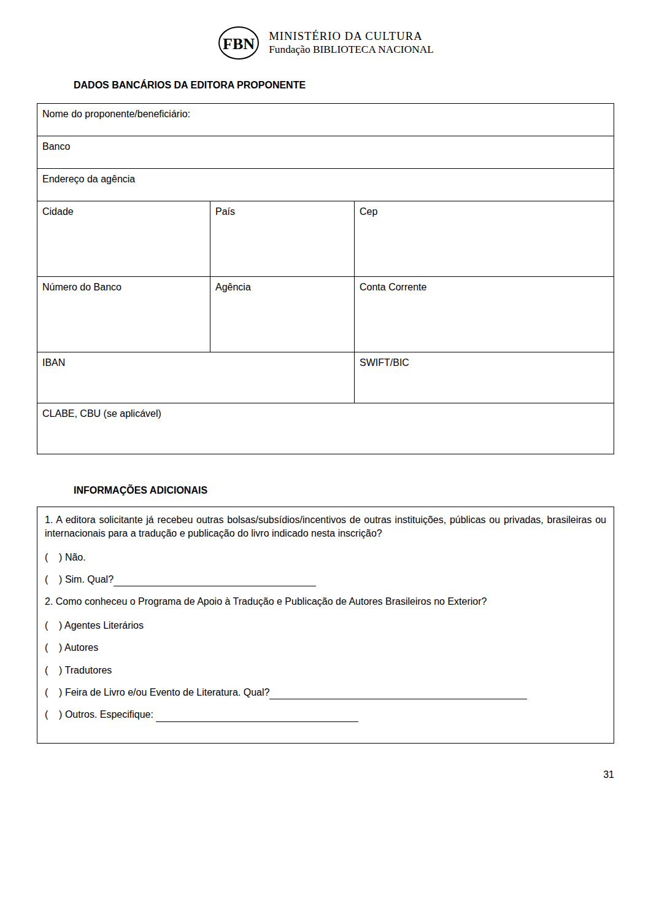FBN
MINISTÉRIO DA CULTURA
Fundação BIBLIOTECA NACIONAL
DADOS BANCÁRIOS DA EDITORA PROPONENTE
| Nome do proponente/beneficiário: |
| Banco |
| Endereço da agência |
| Cidade | País | Cep |
| Número do Banco | Agência | Conta Corrente |
| IBAN | SWIFT/BIC |
| CLABE, CBU (se aplicável) |
INFORMAÇÕES ADICIONAIS
| 1. A editora solicitante já recebeu outras bolsas/subsídios/incentivos de outras instituições, públicas ou privadas, brasileiras ou internacionais para a tradução e publicação do livro indicado nesta inscrição? ( ) Não. ( ) Sim. Qual? 2. Como conheceu o Programa de Apoio à Tradução e Publicação de Autores Brasileiros no Exterior? ( ) Agentes Literários ( ) Autores ( ) Tradutores ( ) Feira de Livro e/ou Evento de Literatura. Qual? ( ) Outros. Especifique: |
31